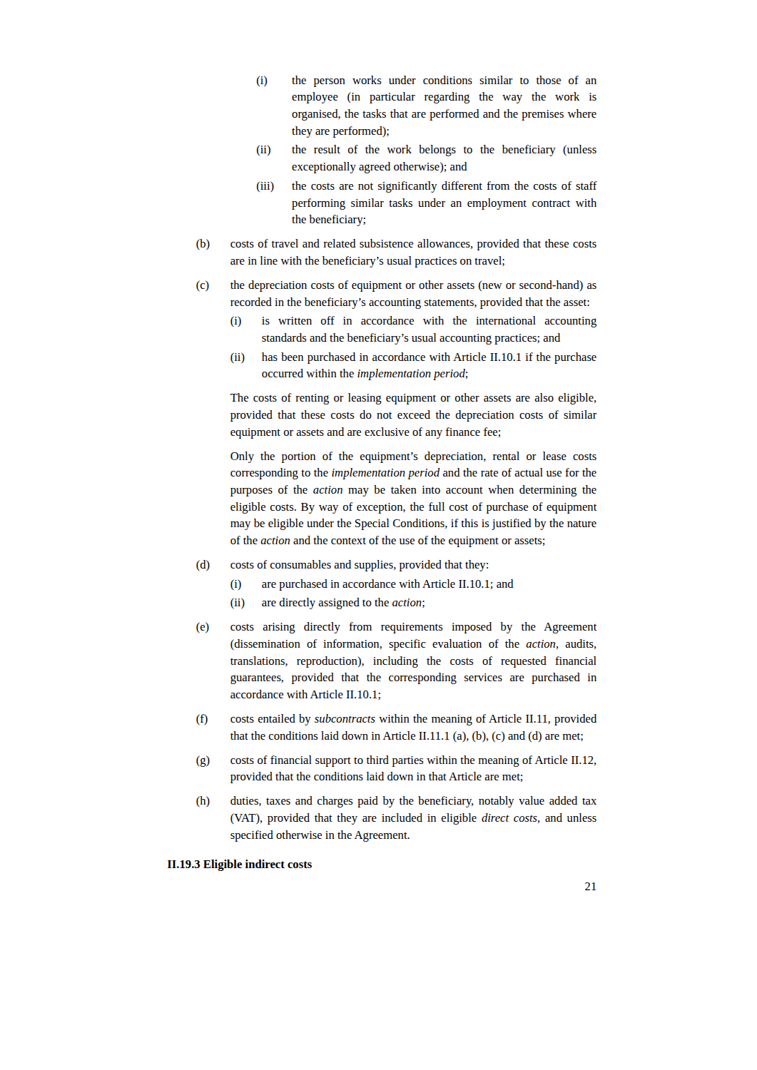(i)
the person works under conditions similar to those of an employee (in particular regarding the way the work is organised, the tasks that are performed and the premises where they are performed);
(ii)
the result of the work belongs to the beneficiary (unless exceptionally agreed otherwise); and
(iii)
the costs are not significantly different from the costs of staff performing similar tasks under an employment contract with the beneficiary;
(b)
costs of travel and related subsistence allowances, provided that these costs are in line with the beneficiary’s usual practices on travel;
(c)
the depreciation costs of equipment or other assets (new or second-hand) as recorded in the beneficiary’s accounting statements, provided that the asset:
(i)
is written off in accordance with the international accounting standards and the beneficiary’s usual accounting practices; and
(ii)
has been purchased in accordance with Article II.10.1 if the purchase occurred within the implementation period;
The costs of renting or leasing equipment or other assets are also eligible, provided that these costs do not exceed the depreciation costs of similar equipment or assets and are exclusive of any finance fee;
Only the portion of the equipment’s depreciation, rental or lease costs corresponding to the implementation period and the rate of actual use for the purposes of the action may be taken into account when determining the eligible costs. By way of exception, the full cost of purchase of equipment may be eligible under the Special Conditions, if this is justified by the nature of the action and the context of the use of the equipment or assets;
(d)
costs of consumables and supplies, provided that they:
(i)
are purchased in accordance with Article II.10.1; and
(ii)
are directly assigned to the action;
(e)
costs arising directly from requirements imposed by the Agreement (dissemination of information, specific evaluation of the action, audits, translations, reproduction), including the costs of requested financial guarantees, provided that the corresponding services are purchased in accordance with Article II.10.1;
(f)
costs entailed by subcontracts within the meaning of Article II.11, provided that the conditions laid down in Article II.11.1 (a), (b), (c) and (d) are met;
(g)
costs of financial support to third parties within the meaning of Article II.12, provided that the conditions laid down in that Article are met;
(h)
duties, taxes and charges paid by the beneficiary, notably value added tax (VAT), provided that they are included in eligible direct costs, and unless specified otherwise in the Agreement.
II.19.3 Eligible indirect costs
21